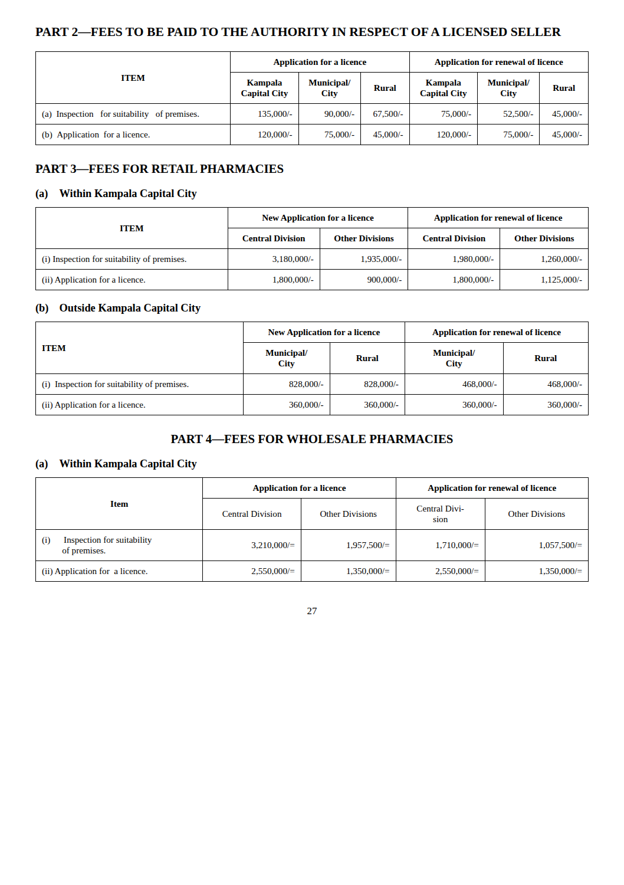PART 2—FEES TO BE PAID TO THE AUTHORITY IN RESPECT OF A LICENSED SELLER
| ITEM | Application for a licence | Application for renewal of licence |
| --- | --- | --- |
| Kampala Capital City | Municipal/ City | Rural | Kampala Capital City | Municipal/ City | Rural |
| (a) Inspection for suitability of premises. | 135,000/- | 90,000/- | 67,500/- | 75,000/- | 52,500/- | 45,000/- |
| (b) Application for a licence. | 120,000/- | 75,000/- | 45,000/- | 120,000/- | 75,000/- | 45,000/- |
PART 3—FEES FOR RETAIL PHARMACIES
(a) Within Kampala Capital City
| ITEM | New Application for a licence | Application for renewal of licence |
| --- | --- | --- |
| Central Division | Other Divisions | Central Division | Other Divisions |
| (i) Inspection for suitability of premises. | 3,180,000/- | 1,935,000/- | 1,980,000/- | 1,260,000/- |
| (ii) Application for a licence. | 1,800,000/- | 900,000/- | 1,800,000/- | 1,125,000/- |
(b) Outside Kampala Capital City
| ITEM | New Application for a licence | Application for renewal of licence |
| --- | --- | --- |
| Municipal/ City | Rural | Municipal/ City | Rural |
| (i) Inspection for suitability of premises. | 828,000/- | 828,000/- | 468,000/- | 468,000/- |
| (ii) Application for a licence. | 360,000/- | 360,000/- | 360,000/- | 360,000/- |
PART 4—FEES FOR WHOLESALE PHARMACIES
(a) Within Kampala Capital City
| Item | Application for a licence | Application for renewal of licence |
| --- | --- | --- |
| Central Division | Other Divisions | Central Divi- sion | Other Divisions |
| (i) Inspection for suitability of premises. | 3,210,000/= | 1,957,500/= | 1,710,000/= | 1,057,500/= |
| (ii) Application for a licence. | 2,550,000/= | 1,350,000/= | 2,550,000/= | 1,350,000/= |
27